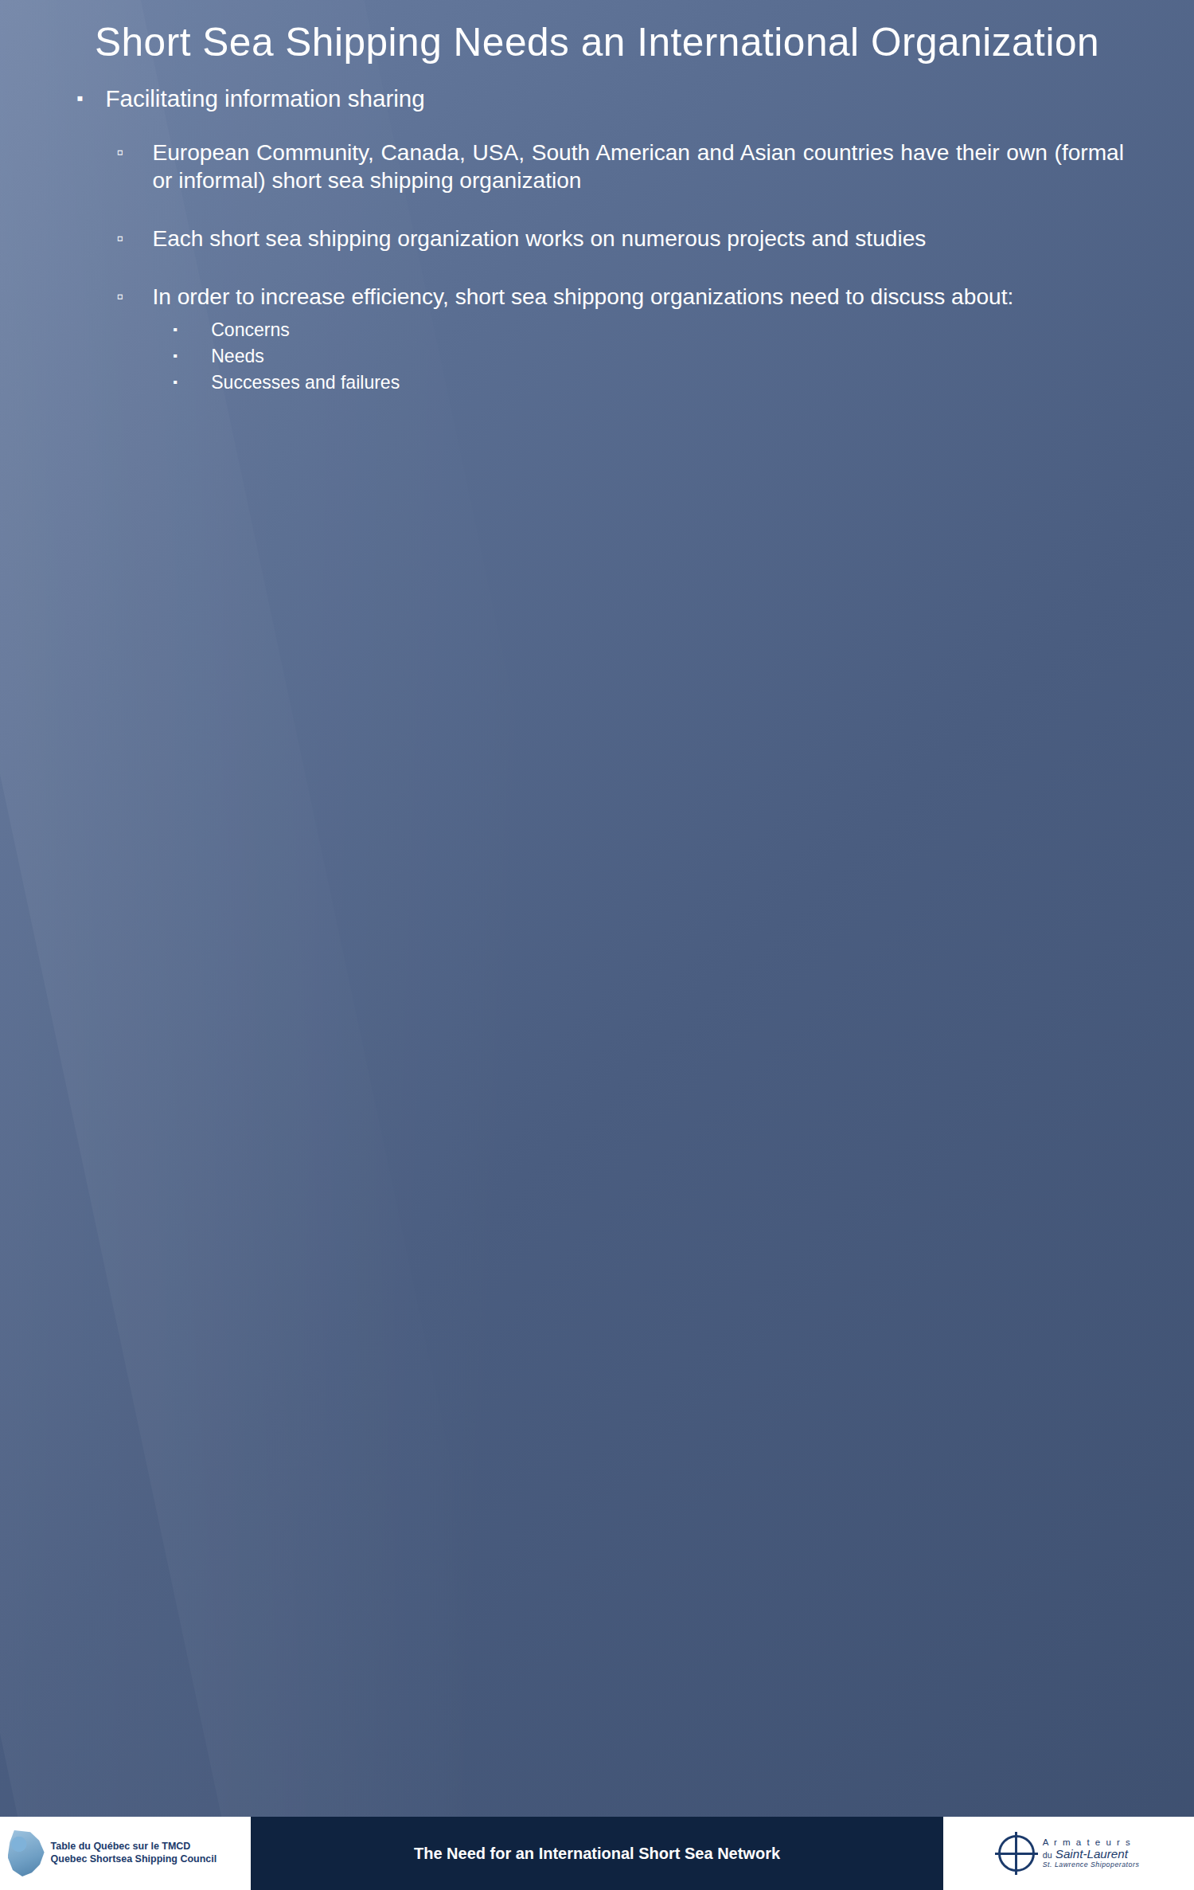Short Sea Shipping Needs an International Organization
Facilitating information sharing
European Community, Canada, USA, South American and Asian countries have their own (formal or informal) short sea shipping organization
Each short sea shipping organization works on numerous projects and studies
In order to increase efficiency, short sea shippong organizations need to discuss about:
Concerns
Needs
Successes and failures
Table du Québec sur le TMCD
Quebec Shortsea Shipping Council
The Need for an International Short Sea Network
A r m a t e u r s
du Saint-Laurent
St. Lawrence Shipoperators